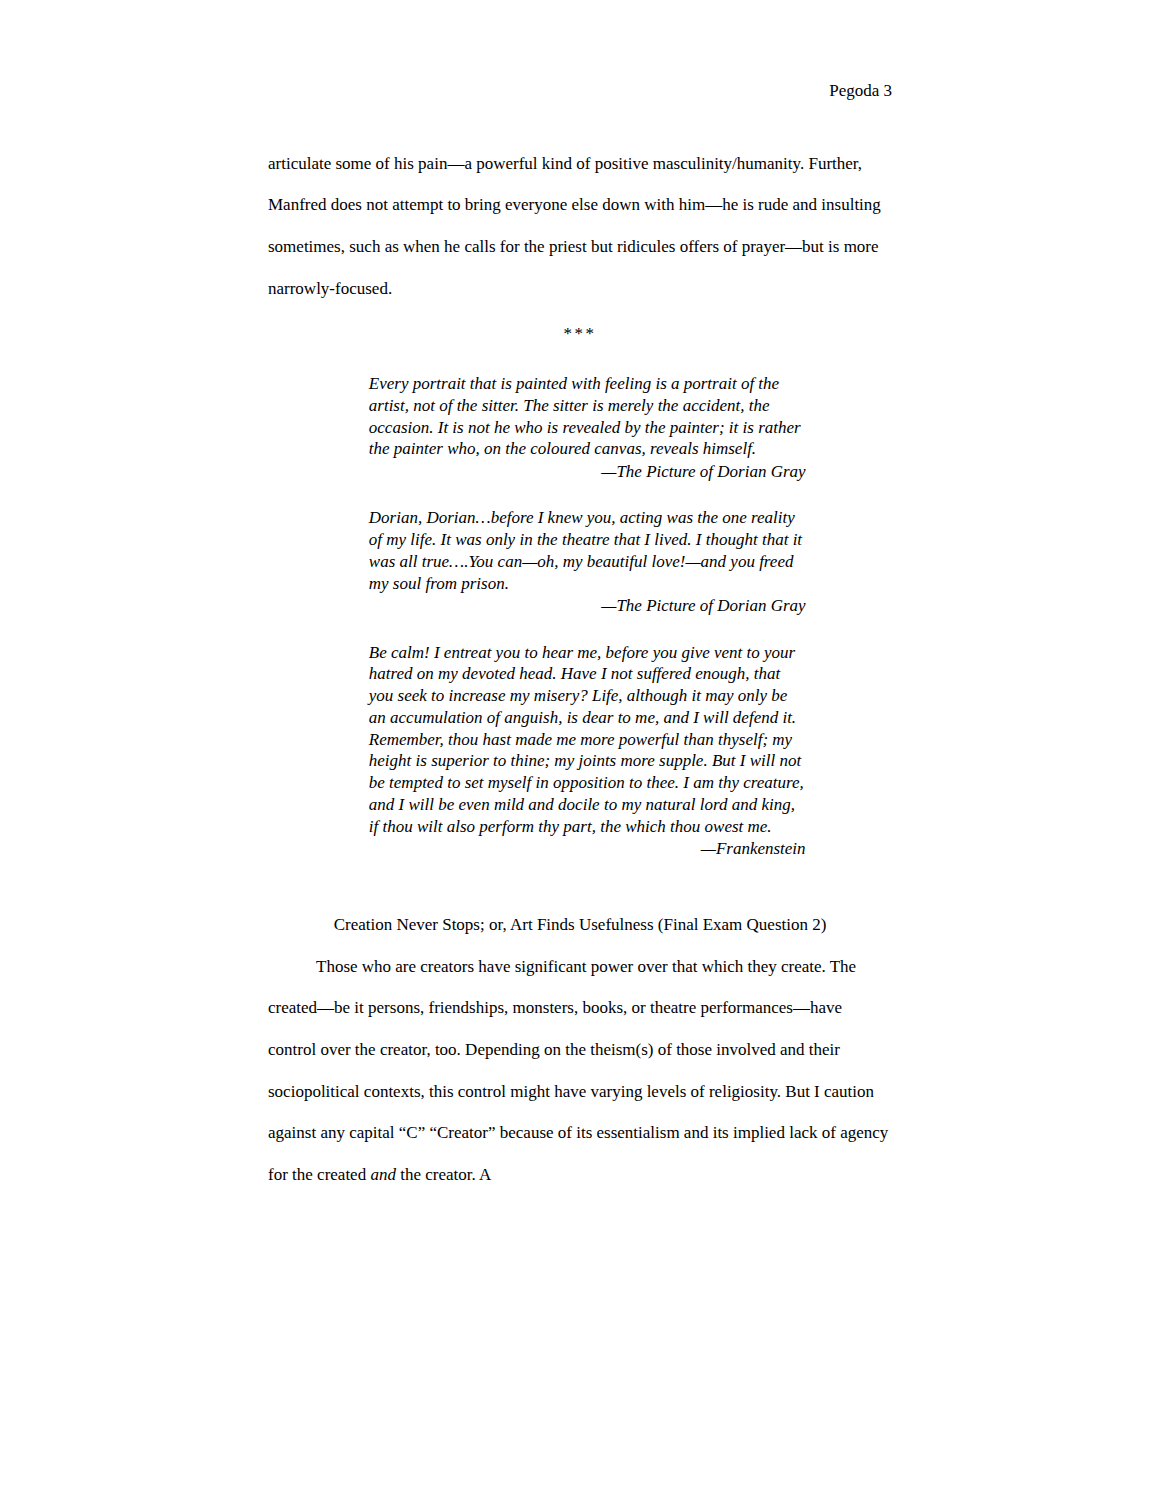Pegoda 3
articulate some of his pain—a powerful kind of positive masculinity/humanity. Further, Manfred does not attempt to bring everyone else down with him—he is rude and insulting sometimes, such as when he calls for the priest but ridicules offers of prayer—but is more narrowly-focused.
***
Every portrait that is painted with feeling is a portrait of the artist, not of the sitter. The sitter is merely the accident, the occasion. It is not he who is revealed by the painter; it is rather the painter who, on the coloured canvas, reveals himself.
—The Picture of Dorian Gray
Dorian, Dorian…before I knew you, acting was the one reality of my life. It was only in the theatre that I lived. I thought that it was all true….You can—oh, my beautiful love!—and you freed my soul from prison.
—The Picture of Dorian Gray
Be calm! I entreat you to hear me, before you give vent to your hatred on my devoted head. Have I not suffered enough, that you seek to increase my misery? Life, although it may only be an accumulation of anguish, is dear to me, and I will defend it. Remember, thou hast made me more powerful than thyself; my height is superior to thine; my joints more supple. But I will not be tempted to set myself in opposition to thee. I am thy creature, and I will be even mild and docile to my natural lord and king, if thou wilt also perform thy part, the which thou owest me.
—Frankenstein
Creation Never Stops; or, Art Finds Usefulness (Final Exam Question 2)
Those who are creators have significant power over that which they create. The created—be it persons, friendships, monsters, books, or theatre performances—have control over the creator, too. Depending on the theism(s) of those involved and their sociopolitical contexts, this control might have varying levels of religiosity. But I caution against any capital “C” “Creator” because of its essentialism and its implied lack of agency for the created and the creator. A